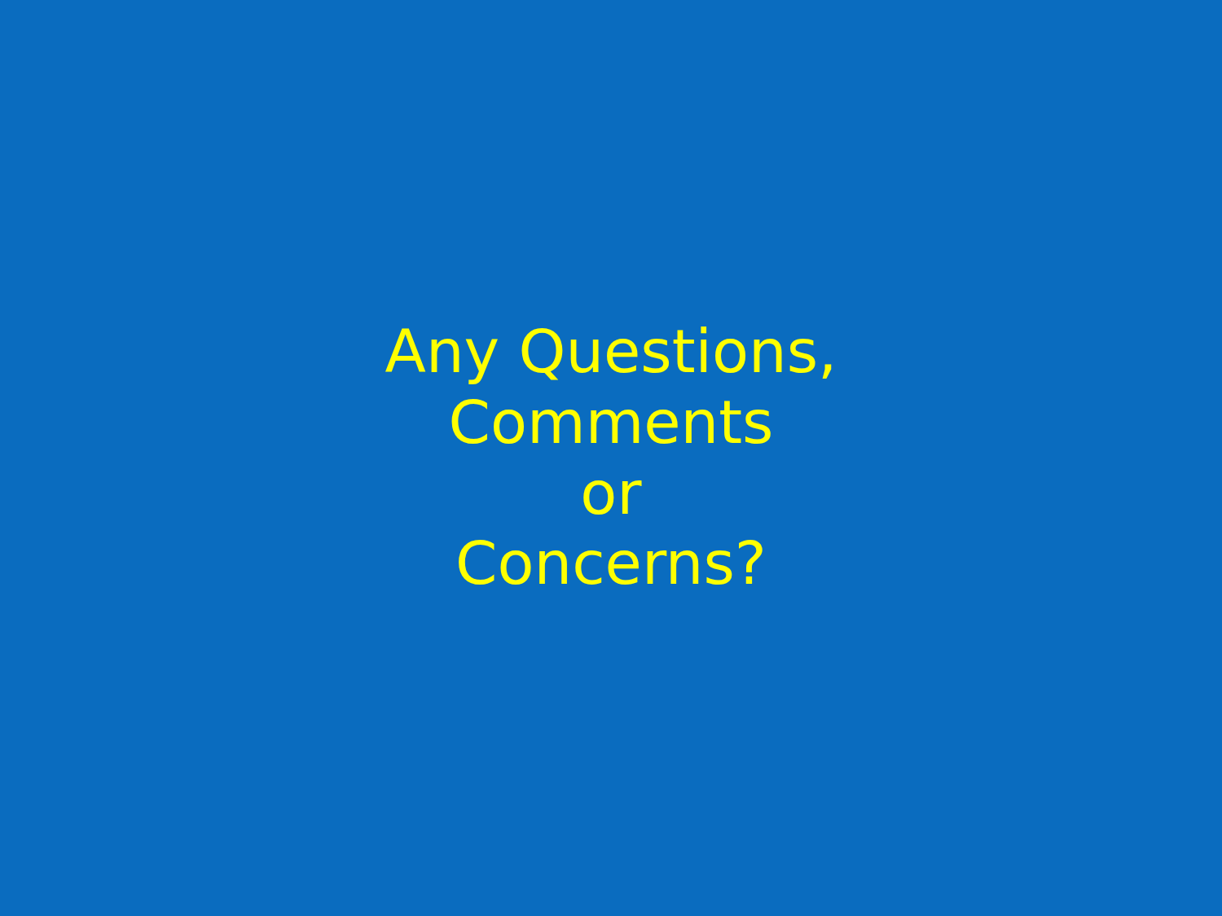Any Questions,
Comments
or
Concerns?